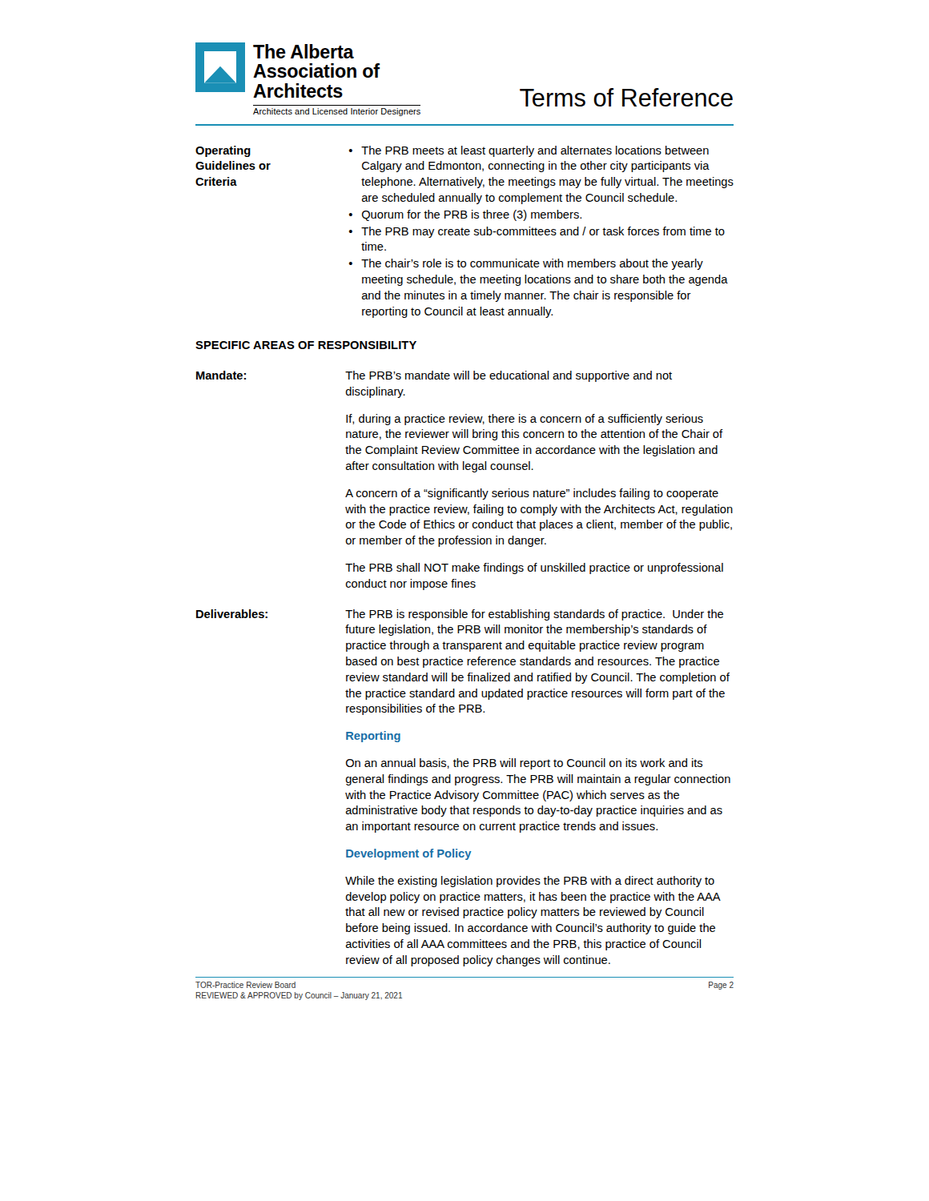The Alberta
Association of
Architects
Architects and Licensed Interior Designers
Terms of Reference
Operating
Guidelines or
Criteria
The PRB meets at least quarterly and alternates locations between Calgary and Edmonton, connecting in the other city participants via telephone. Alternatively, the meetings may be fully virtual. The meetings are scheduled annually to complement the Council schedule.
Quorum for the PRB is three (3) members.
The PRB may create sub-committees and / or task forces from time to time.
The chair’s role is to communicate with members about the yearly meeting schedule, the meeting locations and to share both the agenda and the minutes in a timely manner. The chair is responsible for reporting to Council at least annually.
SPECIFIC AREAS OF RESPONSIBILITY
Mandate:
The PRB’s mandate will be educational and supportive and not disciplinary.
If, during a practice review, there is a concern of a sufficiently serious nature, the reviewer will bring this concern to the attention of the Chair of the Complaint Review Committee in accordance with the legislation and after consultation with legal counsel.
A concern of a “significantly serious nature” includes failing to cooperate with the practice review, failing to comply with the Architects Act, regulation or the Code of Ethics or conduct that places a client, member of the public, or member of the profession in danger.
The PRB shall NOT make findings of unskilled practice or unprofessional conduct nor impose fines
Deliverables:
The PRB is responsible for establishing standards of practice. Under the future legislation, the PRB will monitor the membership’s standards of practice through a transparent and equitable practice review program based on best practice reference standards and resources. The practice review standard will be finalized and ratified by Council. The completion of the practice standard and updated practice resources will form part of the responsibilities of the PRB.
Reporting
On an annual basis, the PRB will report to Council on its work and its general findings and progress. The PRB will maintain a regular connection with the Practice Advisory Committee (PAC) which serves as the administrative body that responds to day-to-day practice inquiries and as an important resource on current practice trends and issues.
Development of Policy
While the existing legislation provides the PRB with a direct authority to develop policy on practice matters, it has been the practice with the AAA that all new or revised practice policy matters be reviewed by Council before being issued. In accordance with Council’s authority to guide the activities of all AAA committees and the PRB, this practice of Council review of all proposed policy changes will continue.
TOR-Practice Review Board
REVIEWED & APPROVED by Council – January 21, 2021
Page 2